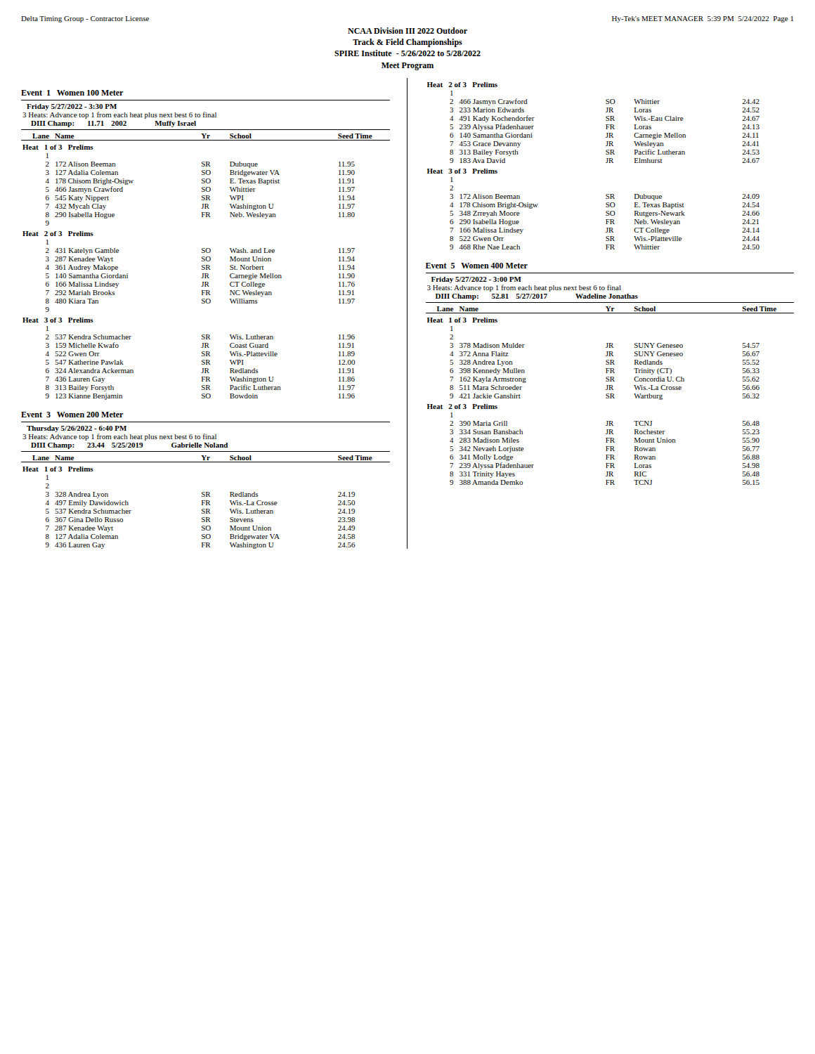Delta Timing Group - Contractor License
Hy-Tek's MEET MANAGER 5:39 PM 5/24/2022 Page 1
NCAA Division III 2022 Outdoor
Track & Field Championships
SPIRE Institute - 5/26/2022 to 5/28/2022
Meet Program
Event 1 Women 100 Meter
Friday 5/27/2022 - 3:30 PM
3 Heats: Advance top 1 from each heat plus next best 6 to final
DIII Champ: 11.712002 Muffy Israel
| Lane | Name | Yr | School | Seed Time |
| --- | --- | --- | --- | --- |
| Heat 1 of 3 Prelims |
| 1 | | | | |
| 2 | 172 Alison Beeman | SR | Dubuque | 11.95 |
| 3 | 127 Adalia Coleman | SO | Bridgewater VA | 11.90 |
| 4 | 178 Chisom Bright-Osigw | SO | E. Texas Baptist | 11.91 |
| 5 | 466 Jasmyn Crawford | SO | Whittier | 11.97 |
| 6 | 545 Katy Nippert | SR | WPI | 11.94 |
| 7 | 432 Mycah Clay | JR | Washington U | 11.97 |
| 8 | 290 Isabella Hogue | FR | Neb. Wesleyan | 11.80 |
| 9 | | | | |
| Heat 2 of 3 Prelims |
| 1 | | | | |
| 2 | 431 Katelyn Gamble | SO | Wash. and Lee | 11.97 |
| 3 | 287 Kenadee Wayt | SO | Mount Union | 11.94 |
| 4 | 361 Audrey Makope | SR | St. Norbert | 11.94 |
| 5 | 140 Samantha Giordani | JR | Carnegie Mellon | 11.90 |
| 6 | 166 Malissa Lindsey | JR | CT College | 11.76 |
| 7 | 292 Mariah Brooks | FR | NC Wesleyan | 11.91 |
| 8 | 480 Kiara Tan | SO | Williams | 11.97 |
| 9 | | | | |
| Heat 3 of 3 Prelims |
| 1 | | | | |
| 2 | 537 Kendra Schumacher | SR | Wis. Lutheran | 11.96 |
| 3 | 159 Michelle Kwafo | JR | Coast Guard | 11.91 |
| 4 | 522 Gwen Orr | SR | Wis.-Platteville | 11.89 |
| 5 | 547 Katherine Pawlak | SR | WPI | 12.00 |
| 6 | 324 Alexandra Ackerman | JR | Redlands | 11.91 |
| 7 | 436 Lauren Gay | FR | Washington U | 11.86 |
| 8 | 313 Bailey Forsyth | SR | Pacific Lutheran | 11.97 |
| 9 | 123 Kianne Benjamin | SO | Bowdoin | 11.96 |
Event 3 Women 200 Meter
Thursday 5/26/2022 - 6:40 PM
3 Heats: Advance top 1 from each heat plus next best 6 to final
DIII Champ: 23.445/25/2019 Gabrielle Noland
| Lane | Name | Yr | School | Seed Time |
| --- | --- | --- | --- | --- |
| Heat 1 of 3 Prelims |
| 1 | | | | |
| 2 | | | | |
| 3 | 328 Andrea Lyon | SR | Redlands | 24.19 |
| 4 | 497 Emily Dawidowich | FR | Wis.-La Crosse | 24.50 |
| 5 | 537 Kendra Schumacher | SR | Wis. Lutheran | 24.19 |
| 6 | 367 Gina Dello Russo | SR | Stevens | 23.98 |
| 7 | 287 Kenadee Wayt | SO | Mount Union | 24.49 |
| 8 | 127 Adalia Coleman | SO | Bridgewater VA | 24.58 |
| 9 | 436 Lauren Gay | FR | Washington U | 24.56 |
| Heat 2 of 3 Prelims |
| 1 | | | | |
| 2 | 466 Jasmyn Crawford | SO | Whittier | 24.42 |
| 3 | 233 Marion Edwards | JR | Loras | 24.52 |
| 4 | 491 Kady Kochendorfer | SR | Wis.-Eau Claire | 24.67 |
| 5 | 239 Alyssa Pfadenhauer | FR | Loras | 24.13 |
| 6 | 140 Samantha Giordani | JR | Carnegie Mellon | 24.11 |
| 7 | 453 Grace Devanny | JR | Wesleyan | 24.41 |
| 8 | 313 Bailey Forsyth | SR | Pacific Lutheran | 24.53 |
| 9 | 183 Ava David | JR | Elmhurst | 24.67 |
| Heat 3 of 3 Prelims |
| 1 | | | | |
| 2 | | | | |
| 3 | 172 Alison Beeman | SR | Dubuque | 24.09 |
| 4 | 178 Chisom Bright-Osigw | SO | E. Texas Baptist | 24.54 |
| 5 | 348 Zrreyah Moore | SO | Rutgers-Newark | 24.66 |
| 6 | 290 Isabella Hogue | FR | Neb. Wesleyan | 24.21 |
| 7 | 166 Malissa Lindsey | JR | CT College | 24.14 |
| 8 | 522 Gwen Orr | SR | Wis.-Platteville | 24.44 |
| 9 | 468 Rhe Nae Leach | FR | Whittier | 24.50 |
Event 5 Women 400 Meter
Friday 5/27/2022 - 3:00 PM
3 Heats: Advance top 1 from each heat plus next best 6 to final
DIII Champ: 52.815/27/2017 Wadeline Jonathas
| Lane | Name | Yr | School | Seed Time |
| --- | --- | --- | --- | --- |
| Heat 1 of 3 Prelims |
| 1 | | | | |
| 2 | | | | |
| 3 | 378 Madison Mulder | JR | SUNY Geneseo | 54.57 |
| 4 | 372 Anna Flaitz | JR | SUNY Geneseo | 56.67 |
| 5 | 328 Andrea Lyon | SR | Redlands | 55.52 |
| 6 | 398 Kennedy Mullen | FR | Trinity (CT) | 56.33 |
| 7 | 162 Kayla Armstrong | SR | Concordia U. Ch | 55.62 |
| 8 | 511 Mara Schroeder | JR | Wis.-La Crosse | 56.66 |
| 9 | 421 Jackie Ganshirt | SR | Wartburg | 56.32 |
| Heat 2 of 3 Prelims |
| 1 | | | | |
| 2 | 390 Maria Grill | JR | TCNJ | 56.48 |
| 3 | 334 Susan Bansbach | JR | Rochester | 55.23 |
| 4 | 283 Madison Miles | FR | Mount Union | 55.90 |
| 5 | 342 Nevaeh Lorjuste | FR | Rowan | 56.77 |
| 6 | 341 Molly Lodge | FR | Rowan | 56.88 |
| 7 | 239 Alyssa Pfadenhauer | FR | Loras | 54.98 |
| 8 | 331 Trinity Hayes | JR | RIC | 56.48 |
| 9 | 388 Amanda Demko | FR | TCNJ | 56.15 |